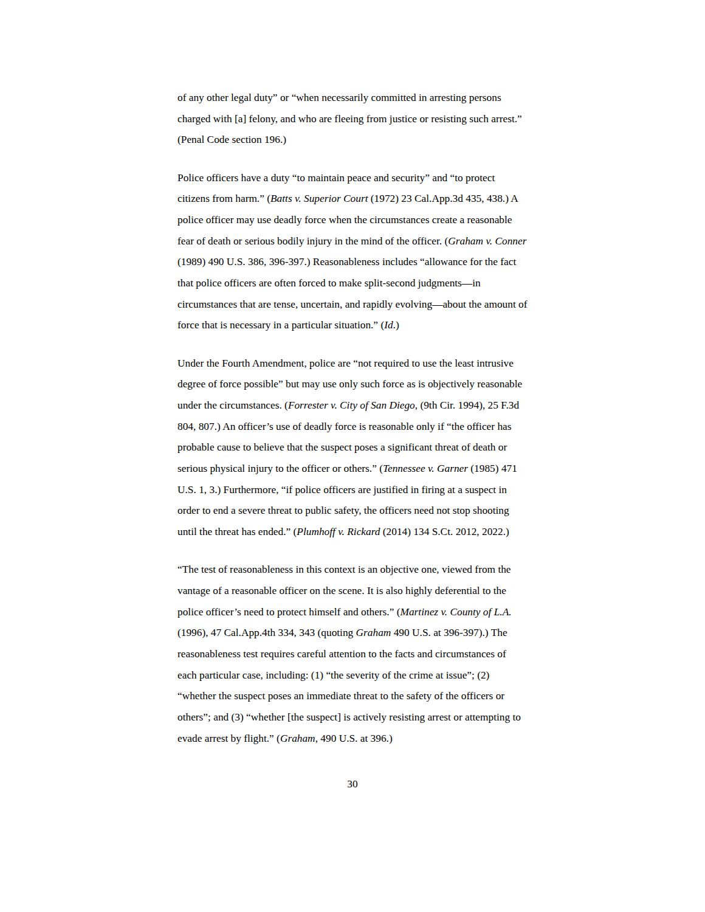of any other legal duty” or “when necessarily committed in arresting persons charged with [a] felony, and who are fleeing from justice or resisting such arrest.” (Penal Code section 196.)
Police officers have a duty “to maintain peace and security” and “to protect citizens from harm.” (Batts v. Superior Court (1972) 23 Cal.App.3d 435, 438.) A police officer may use deadly force when the circumstances create a reasonable fear of death or serious bodily injury in the mind of the officer. (Graham v. Conner (1989) 490 U.S. 386, 396-397.) Reasonableness includes “allowance for the fact that police officers are often forced to make split-second judgments—in circumstances that are tense, uncertain, and rapidly evolving—about the amount of force that is necessary in a particular situation.” (Id.)
Under the Fourth Amendment, police are “not required to use the least intrusive degree of force possible” but may use only such force as is objectively reasonable under the circumstances. (Forrester v. City of San Diego, (9th Cir. 1994), 25 F.3d 804, 807.) An officer’s use of deadly force is reasonable only if “the officer has probable cause to believe that the suspect poses a significant threat of death or serious physical injury to the officer or others.” (Tennessee v. Garner (1985) 471 U.S. 1, 3.) Furthermore, “if police officers are justified in firing at a suspect in order to end a severe threat to public safety, the officers need not stop shooting until the threat has ended.” (Plumhoff v. Rickard (2014) 134 S.Ct. 2012, 2022.)
“The test of reasonableness in this context is an objective one, viewed from the vantage of a reasonable officer on the scene. It is also highly deferential to the police officer’s need to protect himself and others.” (Martinez v. County of L.A. (1996), 47 Cal.App.4th 334, 343 (quoting Graham 490 U.S. at 396-397).) The reasonableness test requires careful attention to the facts and circumstances of each particular case, including: (1) “the severity of the crime at issue”; (2) “whether the suspect poses an immediate threat to the safety of the officers or others”; and (3) “whether [the suspect] is actively resisting arrest or attempting to evade arrest by flight.” (Graham, 490 U.S. at 396.)
30